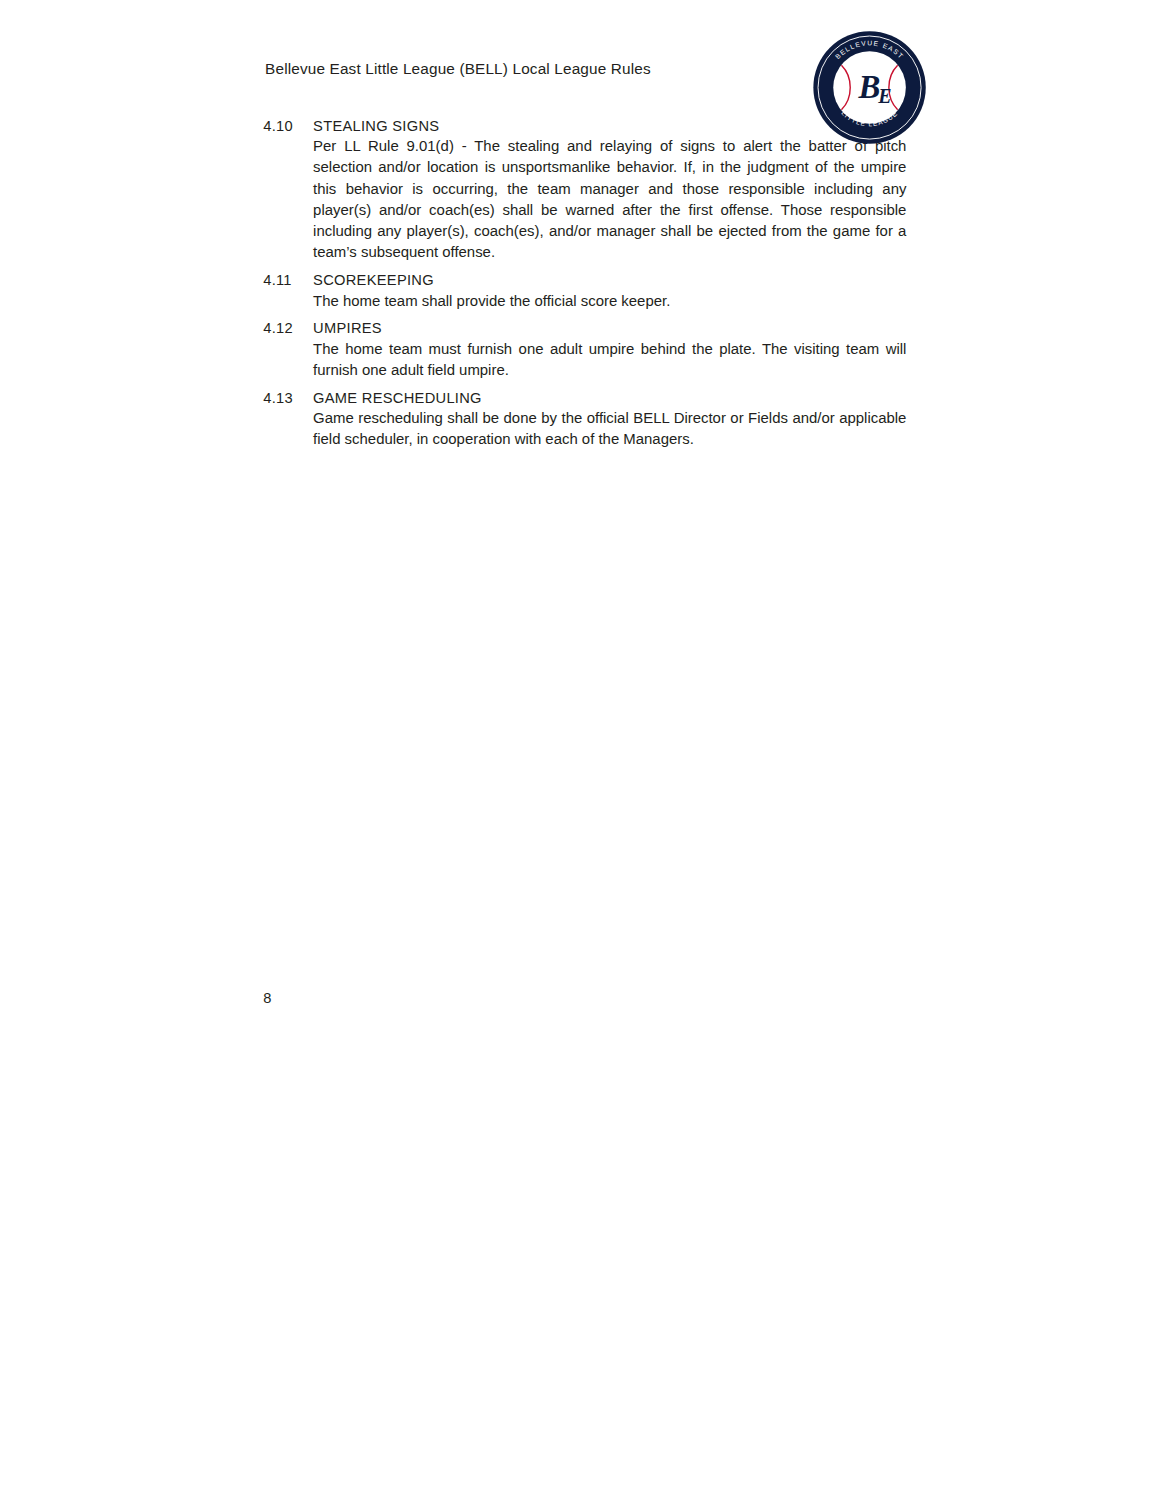B E BELLEVUE EAST LITTLE LEAGUE
Bellevue East Little League (BELL) Local League Rules
4.10 Stealing Signs
Per LL Rule 9.01(d) - The stealing and relaying of signs to alert the batter of pitch selection and/or location is unsportsmanlike behavior. If, in the judgment of the umpire this behavior is occurring, the team manager and those responsible including any player(s) and/or coach(es) shall be warned after the first offense. Those responsible including any player(s), coach(es), and/or manager shall be ejected from the game for a team’s subsequent offense.
4.11 Scorekeeping
The home team shall provide the official score keeper.
4.12 Umpires
The home team must furnish one adult umpire behind the plate. The visiting team will furnish one adult field umpire.
4.13 Game Rescheduling
Game rescheduling shall be done by the official BELL Director or Fields and/or applicable field scheduler, in cooperation with each of the Managers.
8